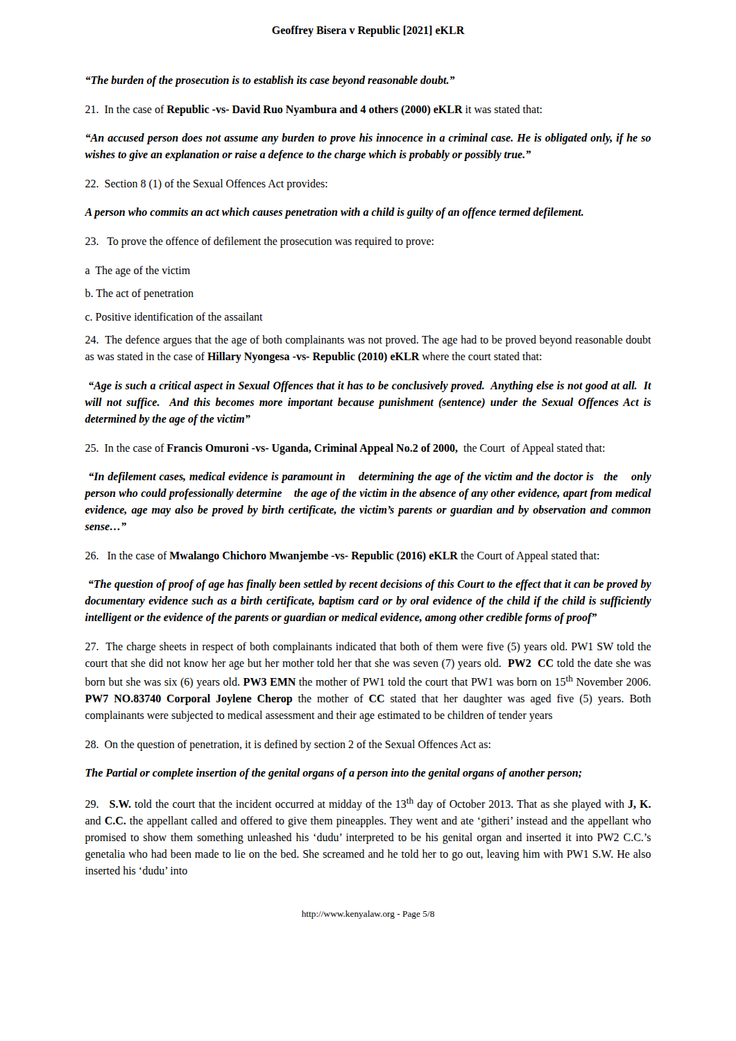Geoffrey Bisera v Republic [2021] eKLR
“The burden of the prosecution is to establish its case beyond reasonable doubt.”
21. In the case of Republic -vs- David Ruo Nyambura and 4 others (2000) eKLR it was stated that:
“An accused person does not assume any burden to prove his innocence in a criminal case. He is obligated only, if he so wishes to give an explanation or raise a defence to the charge which is probably or possibly true.”
22. Section 8 (1) of the Sexual Offences Act provides:
A person who commits an act which causes penetration with a child is guilty of an offence termed defilement.
23. To prove the offence of defilement the prosecution was required to prove:
a The age of the victim
b. The act of penetration
c. Positive identification of the assailant
24. The defence argues that the age of both complainants was not proved. The age had to be proved beyond reasonable doubt as was stated in the case of Hillary Nyongesa -vs- Republic (2010) eKLR where the court stated that:
“Age is such a critical aspect in Sexual Offences that it has to be conclusively proved. Anything else is not good at all. It will not suffice. And this becomes more important because punishment (sentence) under the Sexual Offences Act is determined by the age of the victim”
25. In the case of Francis Omuroni -vs- Uganda, Criminal Appeal No.2 of 2000, the Court of Appeal stated that:
“In defilement cases, medical evidence is paramount in determining the age of the victim and the doctor is the only person who could professionally determine the age of the victim in the absence of any other evidence, apart from medical evidence, age may also be proved by birth certificate, the victim’s parents or guardian and by observation and common sense…”
26. In the case of Mwalango Chichoro Mwanjembe -vs- Republic (2016) eKLR the Court of Appeal stated that:
“The question of proof of age has finally been settled by recent decisions of this Court to the effect that it can be proved by documentary evidence such as a birth certificate, baptism card or by oral evidence of the child if the child is sufficiently intelligent or the evidence of the parents or guardian or medical evidence, among other credible forms of proof”
27. The charge sheets in respect of both complainants indicated that both of them were five (5) years old. PW1 SW told the court that she did not know her age but her mother told her that she was seven (7) years old. PW2 CC told the date she was born but she was six (6) years old. PW3 EMN the mother of PW1 told the court that PW1 was born on 15th November 2006. PW7 NO.83740 Corporal Joylene Cherop the mother of CC stated that her daughter was aged five (5) years. Both complainants were subjected to medical assessment and their age estimated to be children of tender years
28. On the question of penetration, it is defined by section 2 of the Sexual Offences Act as:
The Partial or complete insertion of the genital organs of a person into the genital organs of another person;
29. S.W. told the court that the incident occurred at midday of the 13th day of October 2013. That as she played with J, K. and C.C. the appellant called and offered to give them pineapples. They went and ate ‘githeri’ instead and the appellant who promised to show them something unleashed his ‘dudu’ interpreted to be his genital organ and inserted it into PW2 C.C.’s genetalia who had been made to lie on the bed. She screamed and he told her to go out, leaving him with PW1 S.W. He also inserted his ‘dudu’ into
http://www.kenyalaw.org - Page 5/8